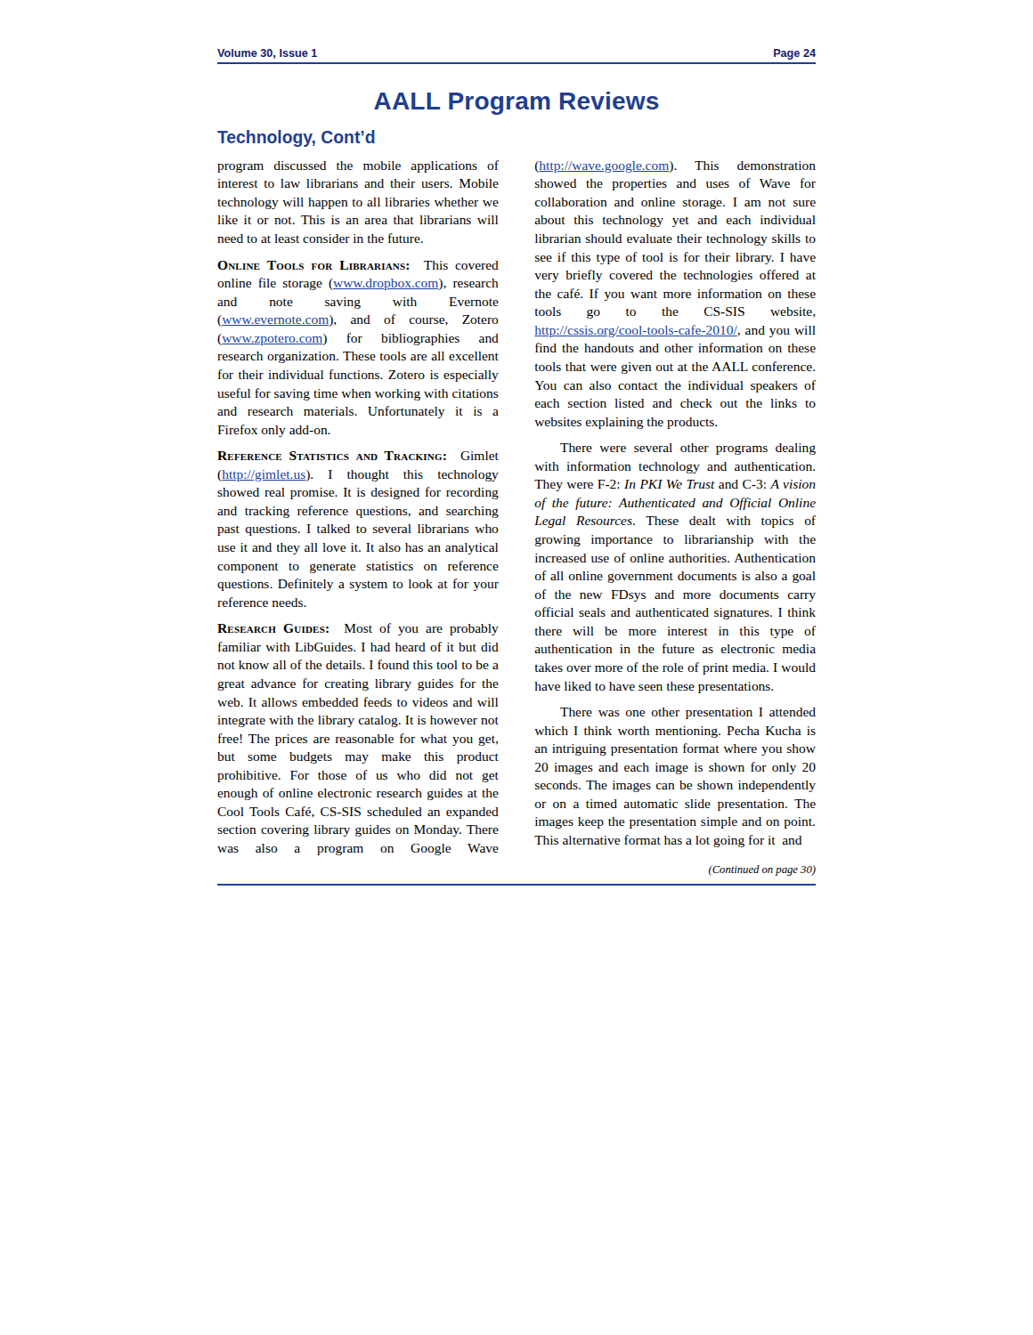Volume 30, Issue 1 Page 24
AALL Program Reviews
Technology, Cont’d
program discussed the mobile applications of interest to law librarians and their users. Mobile technology will happen to all libraries whether we like it or not. This is an area that librarians will need to at least consider in the future.
Online Tools for Librarians: This covered online file storage (www.dropbox.com), research and note saving with Evernote (www.evernote.com), and of course, Zotero (www.zpotero.com) for bibliographies and research organization. These tools are all excellent for their individual functions. Zotero is especially useful for saving time when working with citations and research materials. Unfortunately it is a Firefox only add-on.
Reference Statistics and Tracking: Gimlet (http://gimlet.us). I thought this technology showed real promise. It is designed for recording and tracking reference questions, and searching past questions. I talked to several librarians who use it and they all love it. It also has an analytical component to generate statistics on reference questions. Definitely a system to look at for your reference needs.
Research Guides: Most of you are probably familiar with LibGuides. I had heard of it but did not know all of the details. I found this tool to be a great advance for creating library guides for the web. It allows embedded feeds to videos and will integrate with the library catalog. It is however not free! The prices are reasonable for what you get, but some budgets may make this product prohibitive. For those of us who did not get enough of online electronic research guides at the Cool Tools Café, CS-SIS scheduled an expanded section covering library guides on Monday. There was also a program on Google Wave (http://wave.google.com). This demonstration showed the properties and uses of Wave for collaboration and online storage. I am not sure about this technology yet and each individual librarian should evaluate their technology skills to see if this type of tool is for their library. I have very briefly covered the technologies offered at the café. If you want more information on these tools go to the CS-SIS website, http://cssis.org/cool-tools-cafe-2010/, and you will find the handouts and other information on these tools that were given out at the AALL conference. You can also contact the individual speakers of each section listed and check out the links to websites explaining the products.
There were several other programs dealing with information technology and authentication. They were F-2: In PKI We Trust and C-3: A vision of the future: Authenticated and Official Online Legal Resources. These dealt with topics of growing importance to librarianship with the increased use of online authorities. Authentication of all online government documents is also a goal of the new FDsys and more documents carry official seals and authenticated signatures. I think there will be more interest in this type of authentication in the future as electronic media takes over more of the role of print media. I would have liked to have seen these presentations.
There was one other presentation I attended which I think worth mentioning. Pecha Kucha is an intriguing presentation format where you show 20 images and each image is shown for only 20 seconds. The images can be shown independently or on a timed automatic slide presentation. The images keep the presentation simple and on point. This alternative format has a lot going for it and
(Continued on page 30)